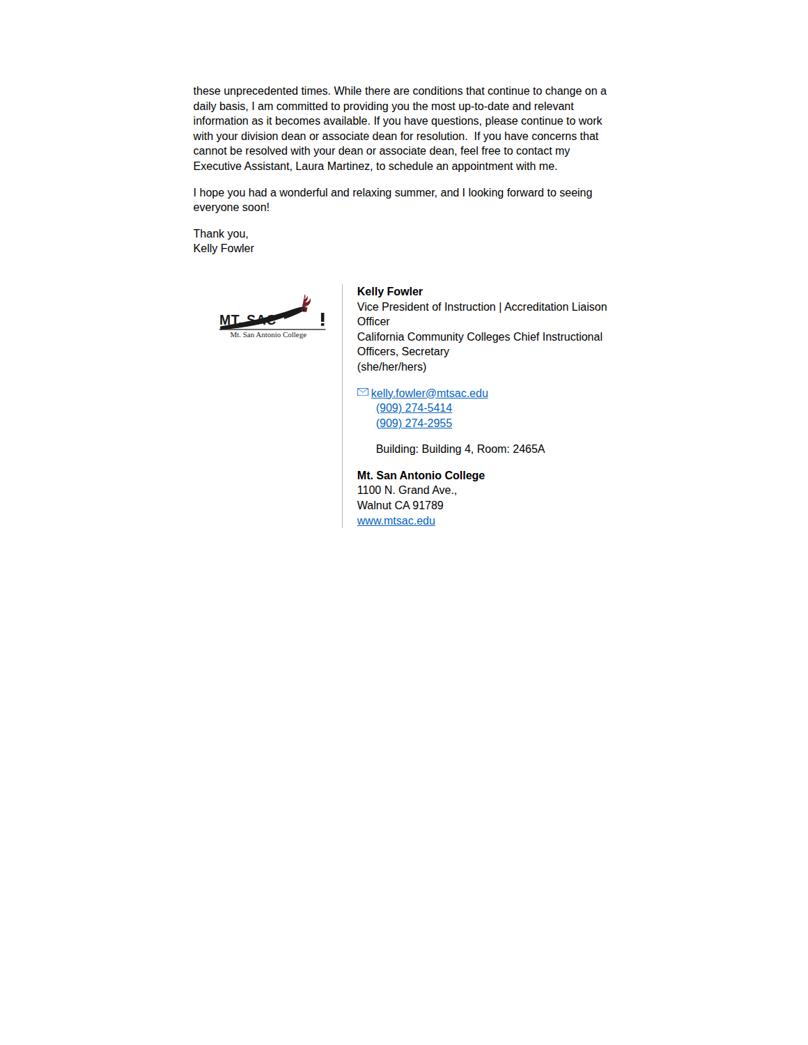these unprecedented times. While there are conditions that continue to change on a daily basis, I am committed to providing you the most up-to-date and relevant information as it becomes available. If you have questions, please continue to work with your division dean or associate dean for resolution. If you have concerns that cannot be resolved with your dean or associate dean, feel free to contact my Executive Assistant, Laura Martinez, to schedule an appointment with me.
I hope you had a wonderful and relaxing summer, and I looking forward to seeing everyone soon!
Thank you, Kelly Fowler
MT. SAC Mt. San Antonio College
Kelly Fowler
Vice President of Instruction | Accreditation Liaison Officer
California Community Colleges Chief Instructional Officers, Secretary
(she/her/hers)
kelly.fowler@mtsac.edu
(909) 274-5414 (909) 274-2955
Building: Building 4, Room: 2465A
Mt. San Antonio College
1100 N. Grand Ave.,
Walnut CA 91789
www.mtsac.edu